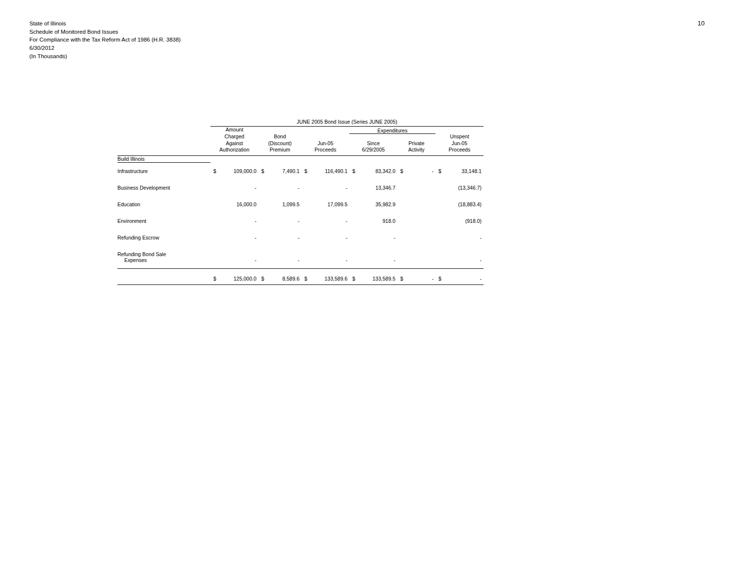10
State of Illinois
Schedule of Monitored Bond Issues
For Compliance with the Tax Reform Act of 1986 (H.R. 3838)
6/30/2012
(In Thousands)
| | JUNE 2005 Bond Issue (Series JUNE 2005) |
| | Amount | | | Expenditures | |
| | Charged Against Authorization | Bond (Discount) Premium | Jun-05 Proceeds | Since 6/29/2005 | Private Activity | Unspent Jun-05 Proceeds |
| Build Illinois | |
| Infrastructure | $ | 109,000.0 | $ | 7,490.1 | $ | 116,490.1 | $ | 83,342.0 | $ | - | $ | 33,148.1 |
| Business Development | | - | | - | | - | | 13,346.7 | | | | (13,346.7) |
| Education | | 16,000.0 | | 1,099.5 | | 17,099.5 | | 35,982.9 | | | | (18,883.4) |
| Environment | | - | | - | | - | | 918.0 | | | | (918.0) |
| Refunding Escrow | | - | | - | | - | | - | | | | - |
| Refunding Bond Sale Expenses | | - | | - | | - | | - | | | | - |
| | $ | 125,000.0 | $ | 8,589.6 | $ | 133,589.6 | $ | 133,589.5 | $ | - | $ | - |